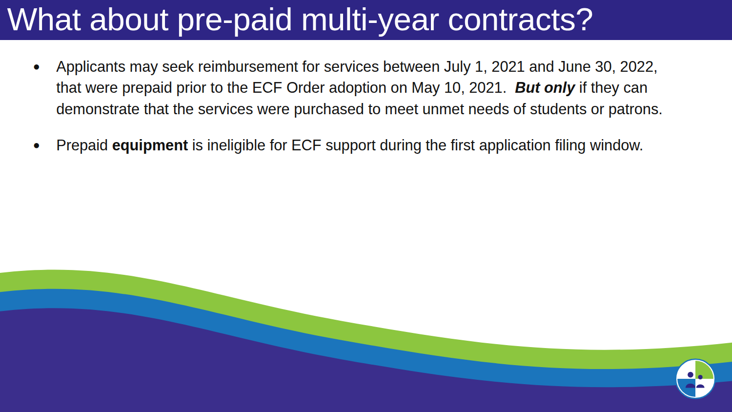What about pre-paid multi-year contracts?
Applicants may seek reimbursement for services between July 1, 2021 and June 30, 2022, that were prepaid prior to the ECF Order adoption on May 10, 2021. But only if they can demonstrate that the services were purchased to meet unmet needs of students or patrons.
Prepaid equipment is ineligible for ECF support during the first application filing window.